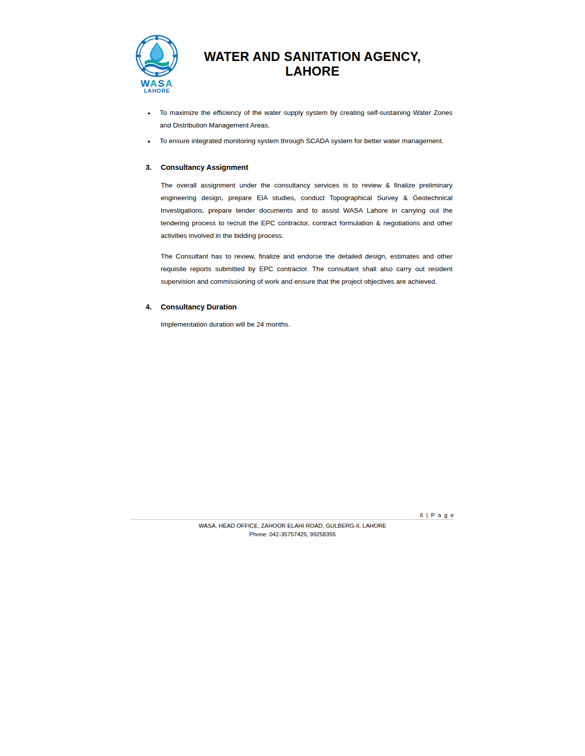WASA
LAHORE
WATER AND SANITATION AGENCY, LAHORE
To maximize the efficiency of the water supply system by creating self-sustaining Water Zones and Distribution Management Areas.
To ensure integrated monitoring system through SCADA system for better water management.
3. Consultancy Assignment
The overall assignment under the consultancy services is to review & finalize preliminary engineering design, prepare EIA studies, conduct Topographical Survey & Geotechnical Investigations, prepare tender documents and to assist WASA Lahore in carrying out the tendering process to recruit the EPC contractor, contract formulation & negotiations and other activities involved in the bidding process.
The Consultant has to review, finalize and endorse the detailed design, estimates and other requisite reports submitted by EPC contractor. The consultant shall also carry out resident supervision and commissioning of work and ensure that the project objectives are achieved.
4. Consultancy Duration
Implementation duration will be 24 months.
6 | P a g e
WASA, HEAD OFFICE, ZAHOOR ELAHI ROAD, GULBERG-II, LAHORE
Phone: 042-35757425, 99258355